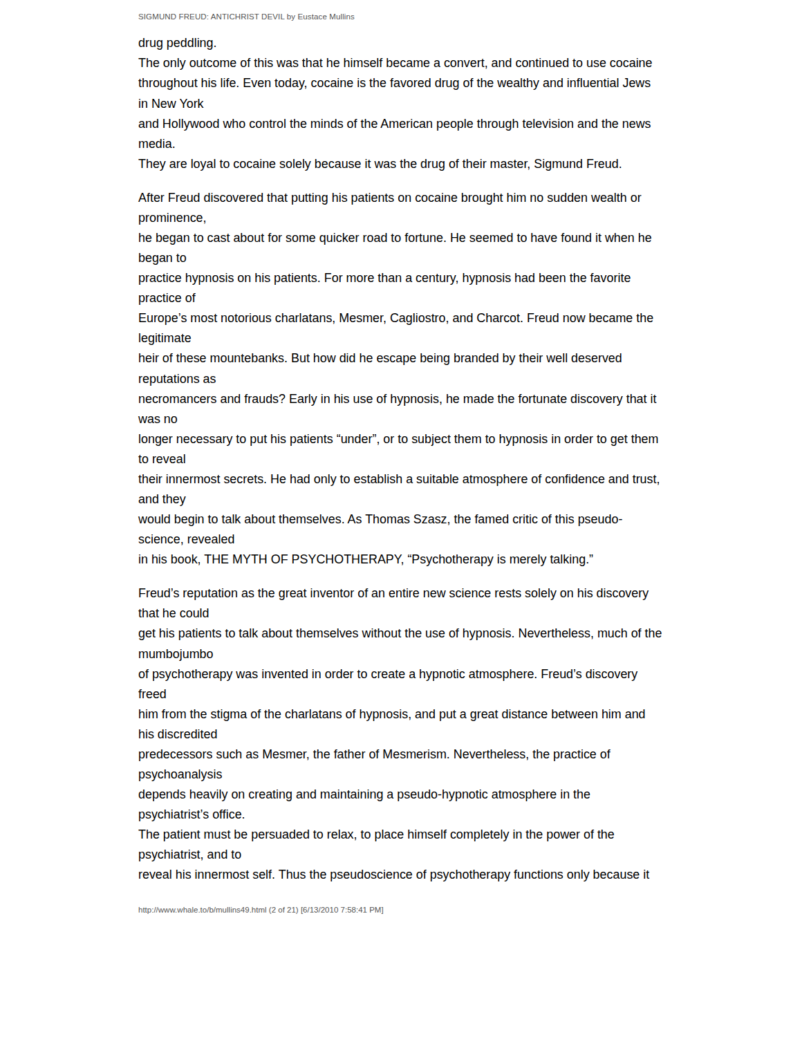SIGMUND FREUD: ANTICHRIST DEVIL by Eustace Mullins
drug peddling.
The only outcome of this was that he himself became a convert, and continued to use cocaine throughout his life. Even today, cocaine is the favored drug of the wealthy and influential Jews in New York
and Hollywood who control the minds of the American people through television and the news media.
They are loyal to cocaine solely because it was the drug of their master, Sigmund Freud.
After Freud discovered that putting his patients on cocaine brought him no sudden wealth or prominence,
he began to cast about for some quicker road to fortune. He seemed to have found it when he began to
practice hypnosis on his patients. For more than a century, hypnosis had been the favorite practice of
Europe’s most notorious charlatans, Mesmer, Cagliostro, and Charcot. Freud now became the legitimate
heir of these mountebanks. But how did he escape being branded by their well deserved reputations as
necromancers and frauds? Early in his use of hypnosis, he made the fortunate discovery that it was no
longer necessary to put his patients “under”, or to subject them to hypnosis in order to get them to reveal
their innermost secrets. He had only to establish a suitable atmosphere of confidence and trust, and they
would begin to talk about themselves. As Thomas Szasz, the famed critic of this pseudo-science, revealed
in his book, THE MYTH OF PSYCHOTHERAPY, “Psychotherapy is merely talking.”
Freud’s reputation as the great inventor of an entire new science rests solely on his discovery that he could
get his patients to talk about themselves without the use of hypnosis. Nevertheless, much of the mumbojumbo
of psychotherapy was invented in order to create a hypnotic atmosphere. Freud’s discovery freed
him from the stigma of the charlatans of hypnosis, and put a great distance between him and his discredited
predecessors such as Mesmer, the father of Mesmerism. Nevertheless, the practice of psychoanalysis
depends heavily on creating and maintaining a pseudo-hypnotic atmosphere in the psychiatrist’s office.
The patient must be persuaded to relax, to place himself completely in the power of the psychiatrist, and to
reveal his innermost self. Thus the pseudoscience of psychotherapy functions only because it
http://www.whale.to/b/mullins49.html (2 of 21) [6/13/2010 7:58:41 PM]